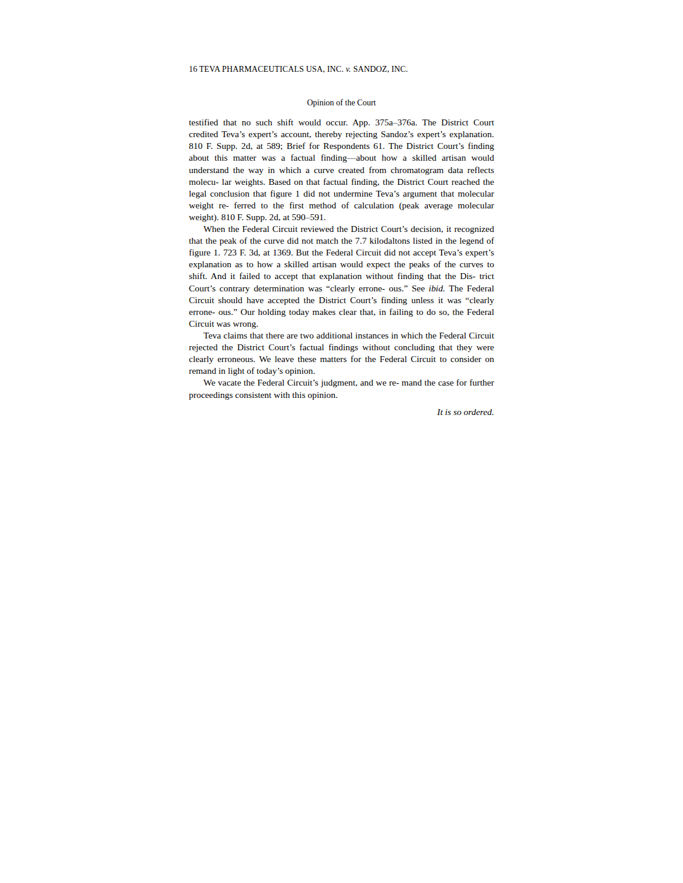16 TEVA PHARMACEUTICALS USA, INC. v. SANDOZ, INC.
Opinion of the Court
testified that no such shift would occur. App. 375a–376a. The District Court credited Teva’s expert’s account, thereby rejecting Sandoz’s expert’s explanation. 810 F. Supp. 2d, at 589; Brief for Respondents 61. The District Court’s finding about this matter was a factual finding—about how a skilled artisan would understand the way in which a curve created from chromatogram data reflects molecu- lar weights. Based on that factual finding, the District Court reached the legal conclusion that figure 1 did not undermine Teva’s argument that molecular weight re- ferred to the first method of calculation (peak average molecular weight). 810 F. Supp. 2d, at 590–591.
When the Federal Circuit reviewed the District Court’s decision, it recognized that the peak of the curve did not match the 7.7 kilodaltons listed in the legend of figure 1. 723 F. 3d, at 1369. But the Federal Circuit did not accept Teva’s expert’s explanation as to how a skilled artisan would expect the peaks of the curves to shift. And it failed to accept that explanation without finding that the Dis- trict Court’s contrary determination was “clearly errone- ous.” See ibid. The Federal Circuit should have accepted the District Court’s finding unless it was “clearly errone- ous.” Our holding today makes clear that, in failing to do so, the Federal Circuit was wrong.
Teva claims that there are two additional instances in which the Federal Circuit rejected the District Court’s factual findings without concluding that they were clearly erroneous. We leave these matters for the Federal Circuit to consider on remand in light of today’s opinion.
We vacate the Federal Circuit’s judgment, and we re- mand the case for further proceedings consistent with this opinion.
It is so ordered.